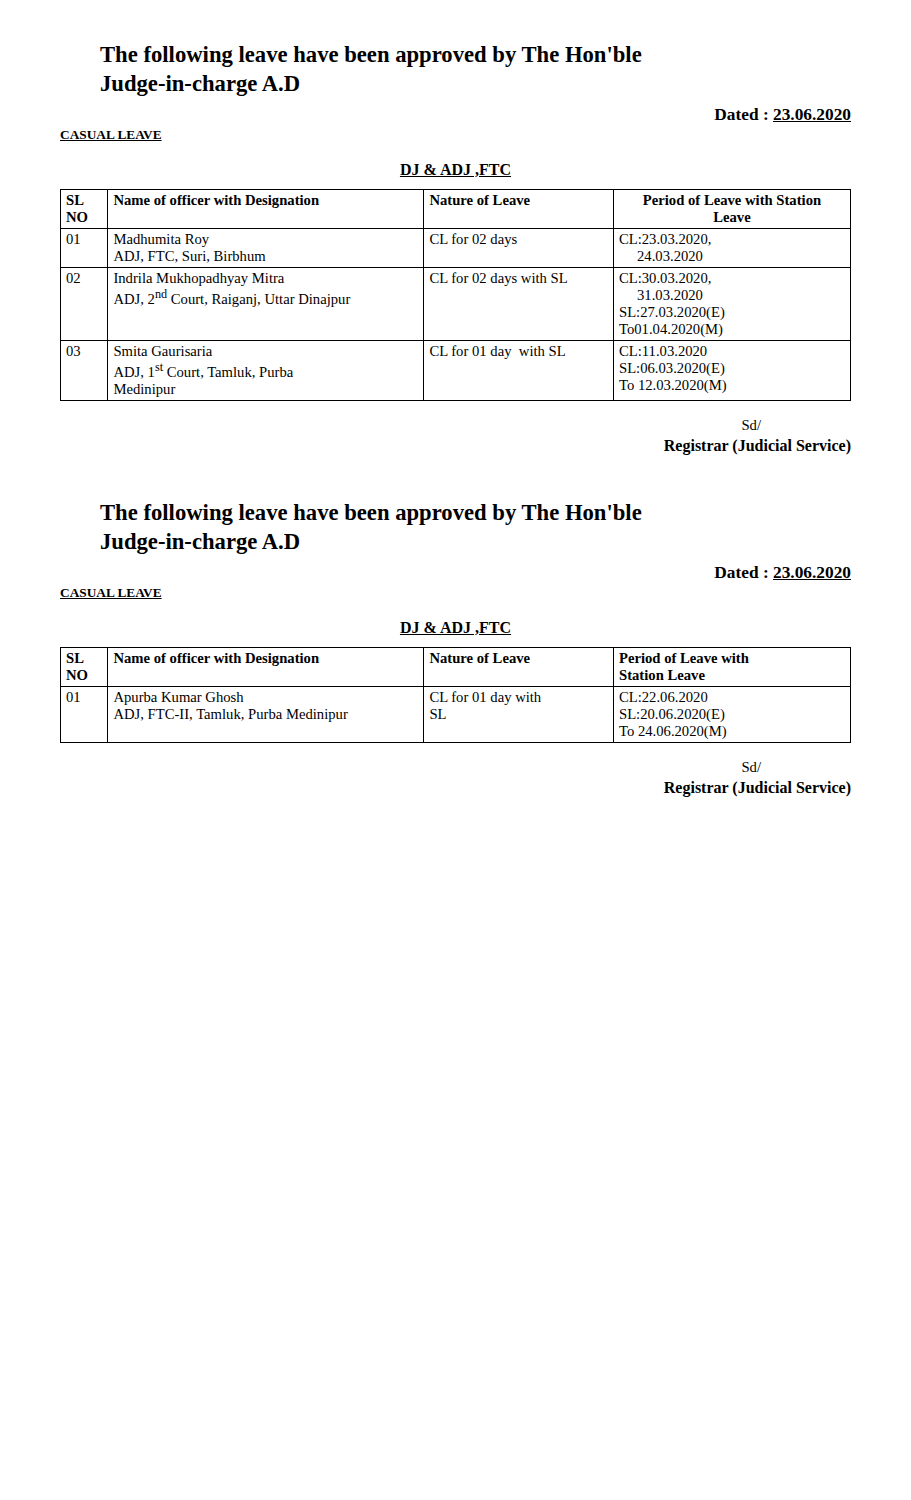The following leave have been approved by The Hon'ble
Judge-in-charge A.D
Dated : 23.06.2020
CASUAL LEAVE
DJ & ADJ ,FTC
| SL NO | Name of officer with Designation | Nature of Leave | Period of Leave with Station Leave |
| --- | --- | --- | --- |
| 01 | Madhumita Roy ADJ, FTC, Suri, Birbhum | CL for 02 days | CL:23.03.2020, 24.03.2020 |
| 02 | Indrila Mukhopadhyay Mitra ADJ, 2 nd Court, Raiganj, Uttar Dinajpur | CL for 02 days with SL | CL:30.03.2020, 31.03.2020 SL:27.03.2020(E) To01.04.2020(M) |
| 03 | Smita Gaurisaria ADJ, 1 st Court, Tamluk, Purba Medinipur | CL for 01 day with SL | CL:11.03.2020 SL:06.03.2020(E) To 12.03.2020(M) |
Sd/ Registrar (Judicial Service)
The following leave have been approved by The Hon'ble
Judge-in-charge A.D
Dated : 23.06.2020
CASUAL LEAVE
DJ & ADJ ,FTC
| SL NO | Name of officer with Designation | Nature of Leave | Period of Leave with Station Leave |
| --- | --- | --- | --- |
| 01 | Apurba Kumar Ghosh ADJ, FTC-II, Tamluk, Purba Medinipur | CL for 01 day with SL | CL:22.06.2020 SL:20.06.2020(E) To 24.06.2020(M) |
Sd/ Registrar (Judicial Service)